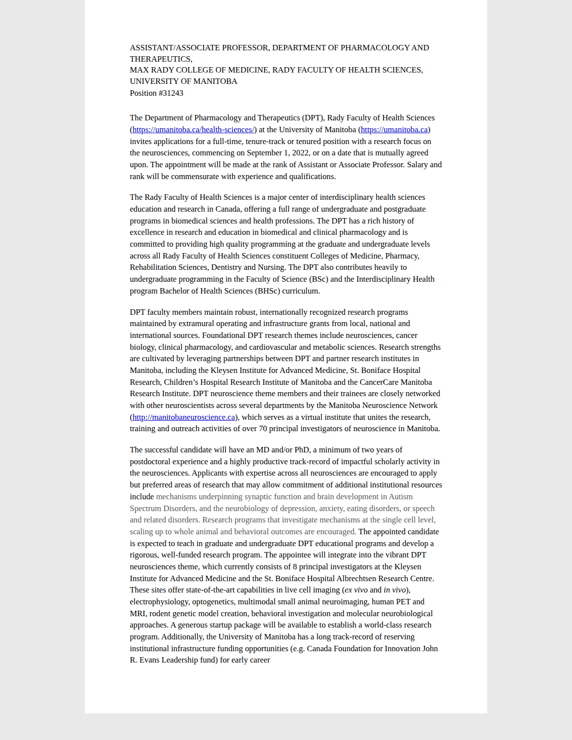Assistant/Associate Professor, Department of Pharmacology and Therapeutics,
Max Rady College of Medicine, Rady Faculty of Health Sciences,
University of Manitoba
Position #31243
The Department of Pharmacology and Therapeutics (DPT), Rady Faculty of Health Sciences (https://umanitoba.ca/health-sciences/) at the University of Manitoba (https://umanitoba.ca) invites applications for a full-time, tenure-track or tenured position with a research focus on the neurosciences, commencing on September 1, 2022, or on a date that is mutually agreed upon. The appointment will be made at the rank of Assistant or Associate Professor. Salary and rank will be commensurate with experience and qualifications.
The Rady Faculty of Health Sciences is a major center of interdisciplinary health sciences education and research in Canada, offering a full range of undergraduate and postgraduate programs in biomedical sciences and health professions. The DPT has a rich history of excellence in research and education in biomedical and clinical pharmacology and is committed to providing high quality programming at the graduate and undergraduate levels across all Rady Faculty of Health Sciences constituent Colleges of Medicine, Pharmacy, Rehabilitation Sciences, Dentistry and Nursing. The DPT also contributes heavily to undergraduate programming in the Faculty of Science (BSc) and the Interdisciplinary Health program Bachelor of Health Sciences (BHSc) curriculum.
DPT faculty members maintain robust, internationally recognized research programs maintained by extramural operating and infrastructure grants from local, national and international sources. Foundational DPT research themes include neurosciences, cancer biology, clinical pharmacology, and cardiovascular and metabolic sciences. Research strengths are cultivated by leveraging partnerships between DPT and partner research institutes in Manitoba, including the Kleysen Institute for Advanced Medicine, St. Boniface Hospital Research, Children’s Hospital Research Institute of Manitoba and the CancerCare Manitoba Research Institute. DPT neuroscience theme members and their trainees are closely networked with other neuroscientists across several departments by the Manitoba Neuroscience Network (http://manitobaneuroscience.ca), which serves as a virtual institute that unites the research, training and outreach activities of over 70 principal investigators of neuroscience in Manitoba.
The successful candidate will have an MD and/or PhD, a minimum of two years of postdoctoral experience and a highly productive track-record of impactful scholarly activity in the neurosciences. Applicants with expertise across all neurosciences are encouraged to apply but preferred areas of research that may allow commitment of additional institutional resources include mechanisms underpinning synaptic function and brain development in Autism Spectrum Disorders, and the neurobiology of depression, anxiety, eating disorders, or speech and related disorders. Research programs that investigate mechanisms at the single cell level, scaling up to whole animal and behavioral outcomes are encouraged. The appointed candidate is expected to teach in graduate and undergraduate DPT educational programs and develop a rigorous, well-funded research program. The appointee will integrate into the vibrant DPT neurosciences theme, which currently consists of 8 principal investigators at the Kleysen Institute for Advanced Medicine and the St. Boniface Hospital Albrechtsen Research Centre. These sites offer state-of-the-art capabilities in live cell imaging (ex vivo and in vivo), electrophysiology, optogenetics, multimodal small animal neuroimaging, human PET and MRI, rodent genetic model creation, behavioral investigation and molecular neurobiological approaches. A generous startup package will be available to establish a world-class research program. Additionally, the University of Manitoba has a long track-record of reserving institutional infrastructure funding opportunities (e.g. Canada Foundation for Innovation John R. Evans Leadership fund) for early career